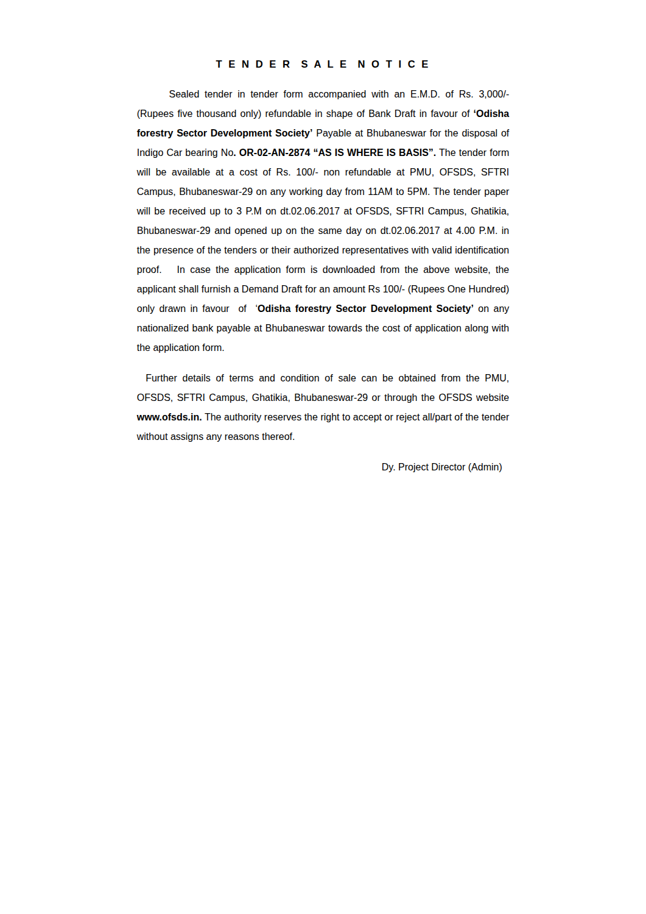T E N D E R S A L E N O T I C E
Sealed tender in tender form accompanied with an E.M.D. of Rs. 3,000/-(Rupees five thousand only) refundable in shape of Bank Draft in favour of ‘Odisha forestry Sector Development Society’ Payable at Bhubaneswar for the disposal of Indigo Car bearing No. OR-02-AN-2874 “AS IS WHERE IS BASIS”. The tender form will be available at a cost of Rs. 100/- non refundable at PMU, OFSDS, SFTRI Campus, Bhubaneswar-29 on any working day from 11AM to 5PM. The tender paper will be received up to 3 P.M on dt.02.06.2017 at OFSDS, SFTRI Campus, Ghatikia, Bhubaneswar-29 and opened up on the same day on dt.02.06.2017 at 4.00 P.M. in the presence of the tenders or their authorized representatives with valid identification proof. In case the application form is downloaded from the above website, the applicant shall furnish a Demand Draft for an amount Rs 100/- (Rupees One Hundred) only drawn in favour of ‘Odisha forestry Sector Development Society’ on any nationalized bank payable at Bhubaneswar towards the cost of application along with the application form.
Further details of terms and condition of sale can be obtained from the PMU, OFSDS, SFTRI Campus, Ghatikia, Bhubaneswar-29 or through the OFSDS website www.ofsds.in. The authority reserves the right to accept or reject all/part of the tender without assigns any reasons thereof.
Dy. Project Director (Admin)